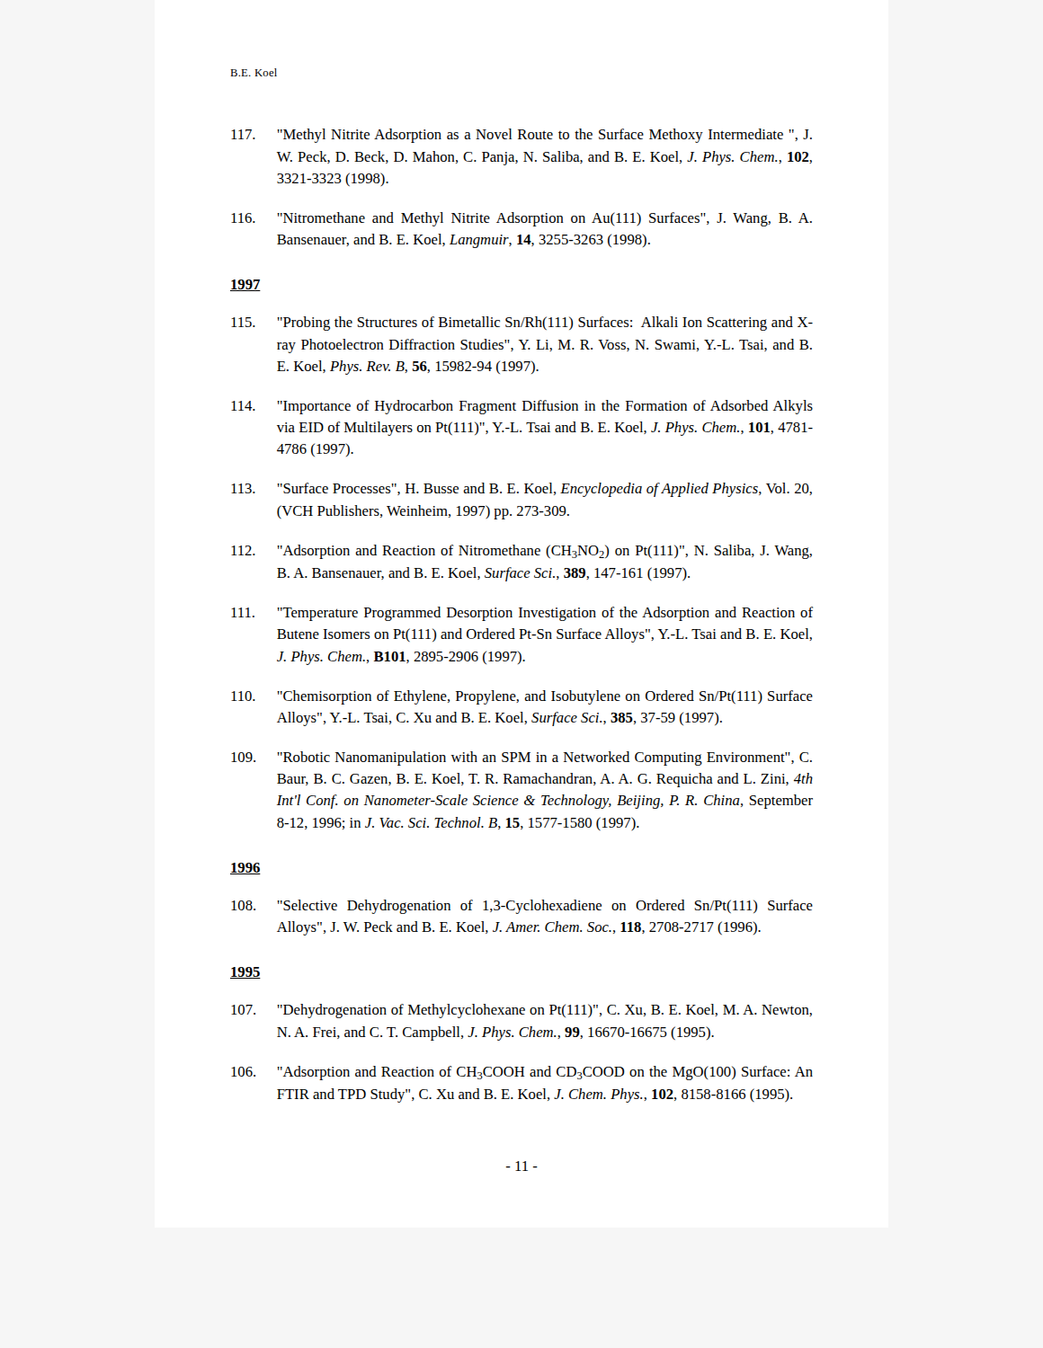B.E. Koel
117. "Methyl Nitrite Adsorption as a Novel Route to the Surface Methoxy Intermediate ", J. W. Peck, D. Beck, D. Mahon, C. Panja, N. Saliba, and B. E. Koel, J. Phys. Chem., 102, 3321-3323 (1998).
116. "Nitromethane and Methyl Nitrite Adsorption on Au(111) Surfaces", J. Wang, B. A. Bansenauer, and B. E. Koel, Langmuir, 14, 3255-3263 (1998).
1997
115. "Probing the Structures of Bimetallic Sn/Rh(111) Surfaces: Alkali Ion Scattering and X-ray Photoelectron Diffraction Studies", Y. Li, M. R. Voss, N. Swami, Y.-L. Tsai, and B. E. Koel, Phys. Rev. B, 56, 15982-94 (1997).
114. "Importance of Hydrocarbon Fragment Diffusion in the Formation of Adsorbed Alkyls via EID of Multilayers on Pt(111)", Y.-L. Tsai and B. E. Koel, J. Phys. Chem., 101, 4781-4786 (1997).
113. "Surface Processes", H. Busse and B. E. Koel, Encyclopedia of Applied Physics, Vol. 20, (VCH Publishers, Weinheim, 1997) pp. 273-309.
112. "Adsorption and Reaction of Nitromethane (CH3NO2) on Pt(111)", N. Saliba, J. Wang, B. A. Bansenauer, and B. E. Koel, Surface Sci., 389, 147-161 (1997).
111. "Temperature Programmed Desorption Investigation of the Adsorption and Reaction of Butene Isomers on Pt(111) and Ordered Pt-Sn Surface Alloys", Y.-L. Tsai and B. E. Koel, J. Phys. Chem., B101, 2895-2906 (1997).
110. "Chemisorption of Ethylene, Propylene, and Isobutylene on Ordered Sn/Pt(111) Surface Alloys", Y.-L. Tsai, C. Xu and B. E. Koel, Surface Sci., 385, 37-59 (1997).
109. "Robotic Nanomanipulation with an SPM in a Networked Computing Environment", C. Baur, B. C. Gazen, B. E. Koel, T. R. Ramachandran, A. A. G. Requicha and L. Zini, 4th Int'l Conf. on Nanometer-Scale Science & Technology, Beijing, P. R. China, September 8-12, 1996; in J. Vac. Sci. Technol. B, 15, 1577-1580 (1997).
1996
108. "Selective Dehydrogenation of 1,3-Cyclohexadiene on Ordered Sn/Pt(111) Surface Alloys", J. W. Peck and B. E. Koel, J. Amer. Chem. Soc., 118, 2708-2717 (1996).
1995
107. "Dehydrogenation of Methylcyclohexane on Pt(111)", C. Xu, B. E. Koel, M. A. Newton, N. A. Frei, and C. T. Campbell, J. Phys. Chem., 99, 16670-16675 (1995).
106. "Adsorption and Reaction of CH3COOH and CD3COOD on the MgO(100) Surface: An FTIR and TPD Study", C. Xu and B. E. Koel, J. Chem. Phys., 102, 8158-8166 (1995).
- 11 -